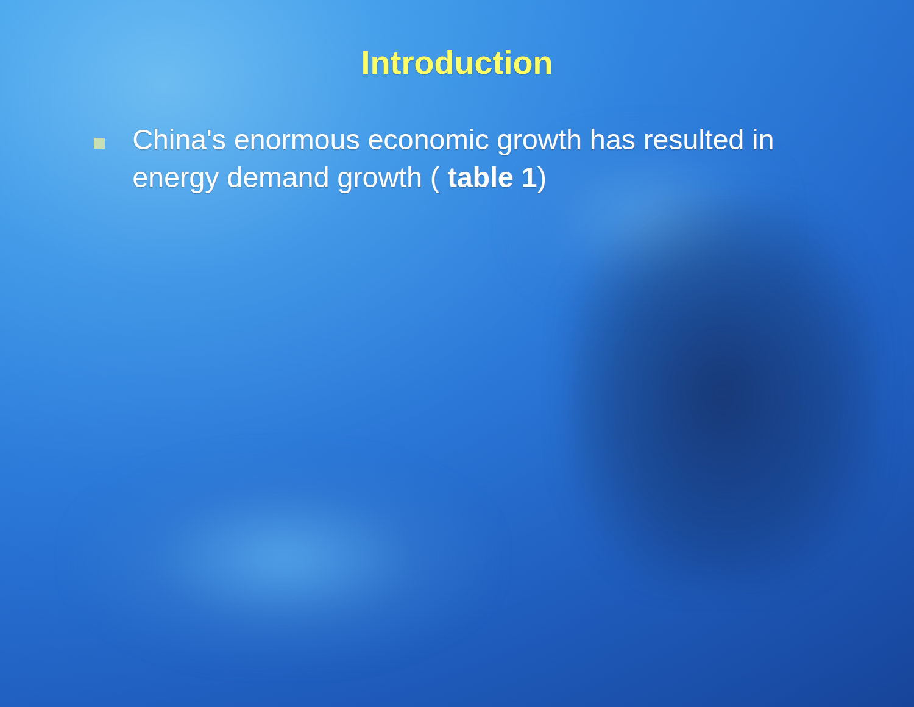Introduction
China's enormous economic growth has resulted in energy demand growth ( table 1)